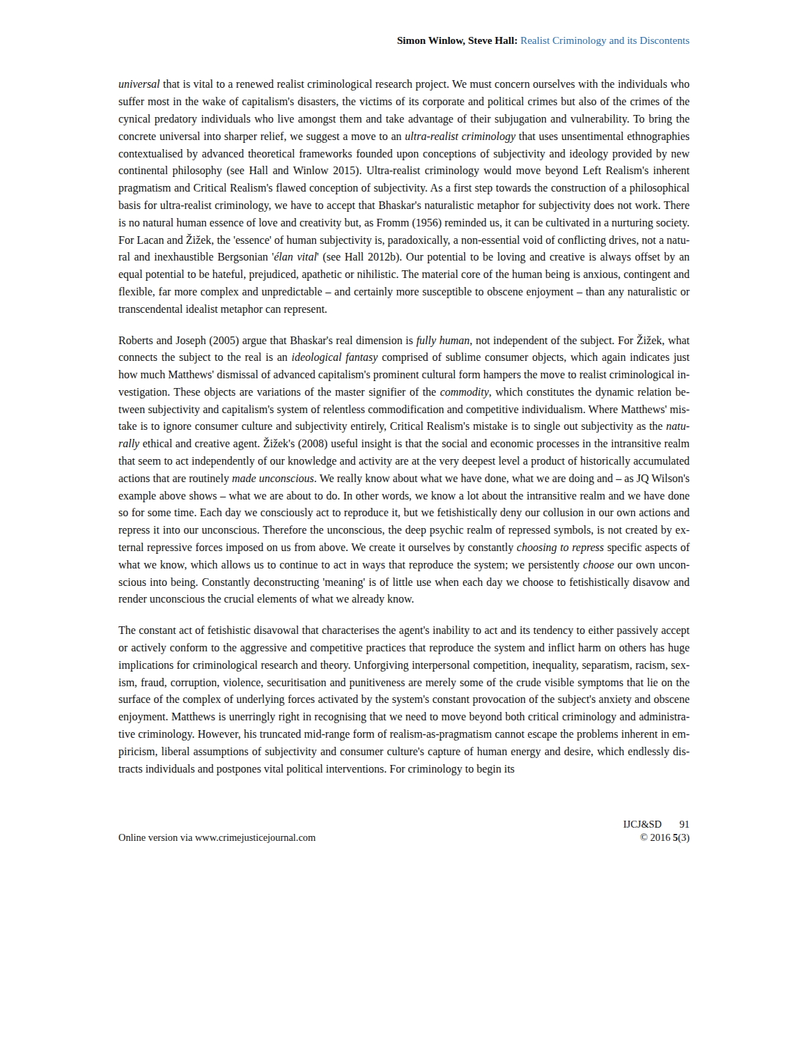Simon Winlow, Steve Hall: Realist Criminology and its Discontents
universal that is vital to a renewed realist criminological research project. We must concern ourselves with the individuals who suffer most in the wake of capitalism's disasters, the victims of its corporate and political crimes but also of the crimes of the cynical predatory individuals who live amongst them and take advantage of their subjugation and vulnerability. To bring the concrete universal into sharper relief, we suggest a move to an ultra-realist criminology that uses unsentimental ethnographies contextualised by advanced theoretical frameworks founded upon conceptions of subjectivity and ideology provided by new continental philosophy (see Hall and Winlow 2015). Ultra-realist criminology would move beyond Left Realism's inherent pragmatism and Critical Realism's flawed conception of subjectivity. As a first step towards the construction of a philosophical basis for ultra-realist criminology, we have to accept that Bhaskar's naturalistic metaphor for subjectivity does not work. There is no natural human essence of love and creativity but, as Fromm (1956) reminded us, it can be cultivated in a nurturing society. For Lacan and Žižek, the 'essence' of human subjectivity is, paradoxically, a non-essential void of conflicting drives, not a natural and inexhaustible Bergsonian 'élan vital' (see Hall 2012b). Our potential to be loving and creative is always offset by an equal potential to be hateful, prejudiced, apathetic or nihilistic. The material core of the human being is anxious, contingent and flexible, far more complex and unpredictable – and certainly more susceptible to obscene enjoyment – than any naturalistic or transcendental idealist metaphor can represent.
Roberts and Joseph (2005) argue that Bhaskar's real dimension is fully human, not independent of the subject. For Žižek, what connects the subject to the real is an ideological fantasy comprised of sublime consumer objects, which again indicates just how much Matthews' dismissal of advanced capitalism's prominent cultural form hampers the move to realist criminological investigation. These objects are variations of the master signifier of the commodity, which constitutes the dynamic relation between subjectivity and capitalism's system of relentless commodification and competitive individualism. Where Matthews' mistake is to ignore consumer culture and subjectivity entirely, Critical Realism's mistake is to single out subjectivity as the naturally ethical and creative agent. Žižek's (2008) useful insight is that the social and economic processes in the intransitive realm that seem to act independently of our knowledge and activity are at the very deepest level a product of historically accumulated actions that are routinely made unconscious. We really know about what we have done, what we are doing and – as JQ Wilson's example above shows – what we are about to do. In other words, we know a lot about the intransitive realm and we have done so for some time. Each day we consciously act to reproduce it, but we fetishistically deny our collusion in our own actions and repress it into our unconscious. Therefore the unconscious, the deep psychic realm of repressed symbols, is not created by external repressive forces imposed on us from above. We create it ourselves by constantly choosing to repress specific aspects of what we know, which allows us to continue to act in ways that reproduce the system; we persistently choose our own unconscious into being. Constantly deconstructing 'meaning' is of little use when each day we choose to fetishistically disavow and render unconscious the crucial elements of what we already know.
The constant act of fetishistic disavowal that characterises the agent's inability to act and its tendency to either passively accept or actively conform to the aggressive and competitive practices that reproduce the system and inflict harm on others has huge implications for criminological research and theory. Unforgiving interpersonal competition, inequality, separatism, racism, sexism, fraud, corruption, violence, securitisation and punitiveness are merely some of the crude visible symptoms that lie on the surface of the complex of underlying forces activated by the system's constant provocation of the subject's anxiety and obscene enjoyment. Matthews is unerringly right in recognising that we need to move beyond both critical criminology and administrative criminology. However, his truncated mid-range form of realism-as-pragmatism cannot escape the problems inherent in empiricism, liberal assumptions of subjectivity and consumer culture's capture of human energy and desire, which endlessly distracts individuals and postpones vital political interventions. For criminology to begin its
Online version via www.crimejusticejournal.com
IJCJ&SD91 © 2016 5(3)